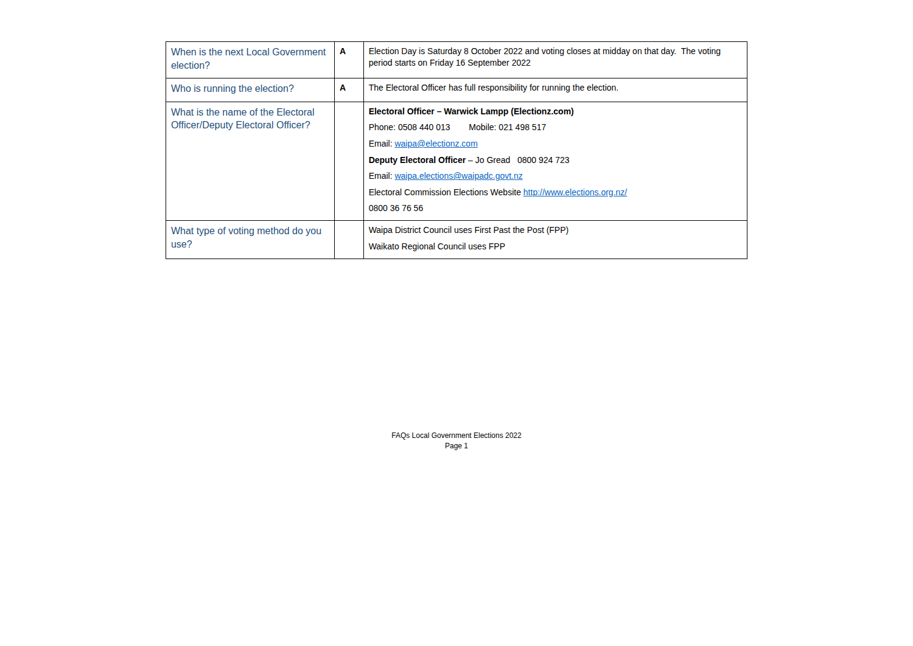| When is the next Local Government election? | A | Election Day is Saturday 8 October 2022 and voting closes at midday on that day. The voting period starts on Friday 16 September 2022 |
| Who is running the election? | A | The Electoral Officer has full responsibility for running the election. |
| What is the name of the Electoral Officer/Deputy Electoral Officer? | | Electoral Officer – Warwick Lampp (Electionz.com) Phone: 0508 440 013 Mobile: 021 498 517 Email: waipa@electionz.com Deputy Electoral Officer – Jo Gread 0800 924 723 Email: waipa.elections@waipadc.govt.nz Electoral Commission Elections Website http://www.elections.org.nz/ 0800 36 76 56 |
| What type of voting method do you use? | | Waipa District Council uses First Past the Post (FPP) Waikato Regional Council uses FPP |
FAQs Local Government Elections 2022
Page 1